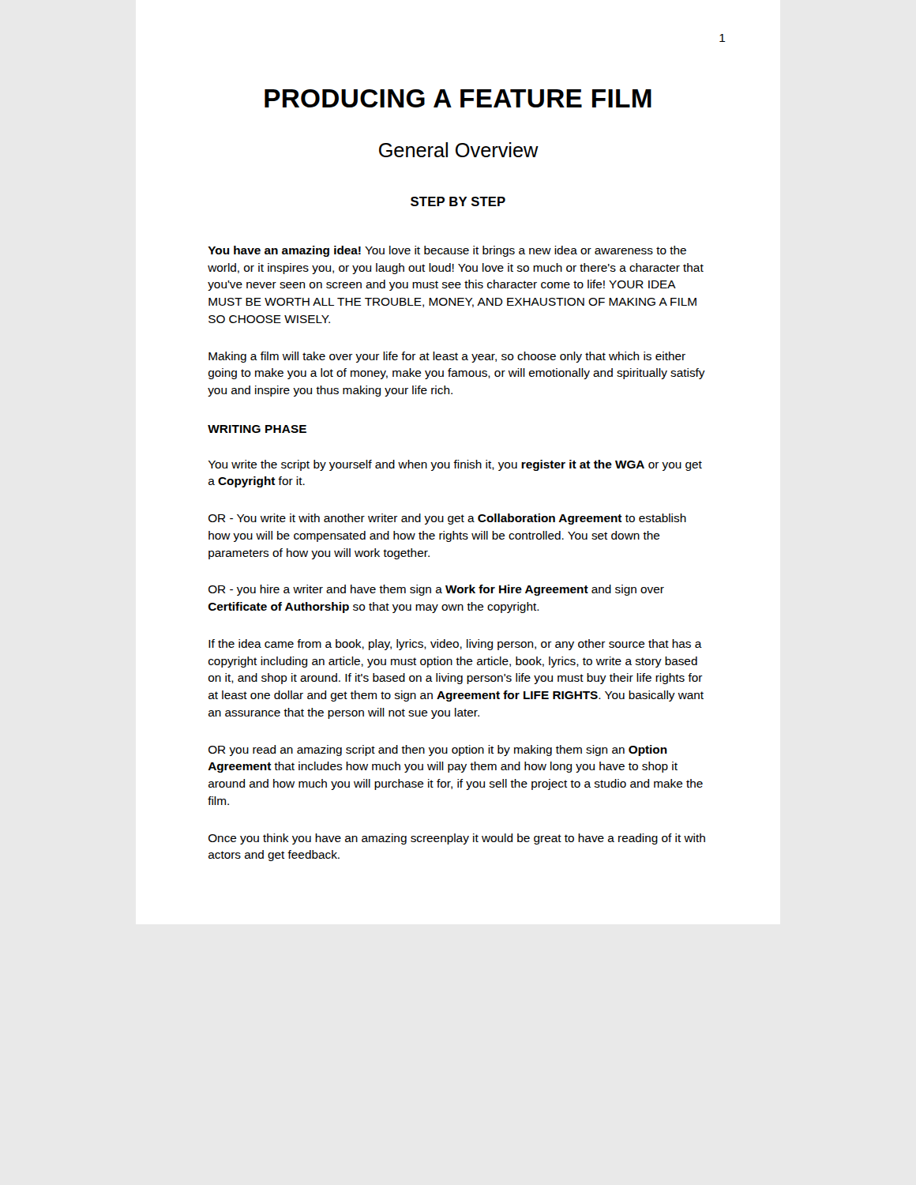1
PRODUCING A FEATURE FILM
General Overview
STEP BY STEP
You have an amazing idea! You love it because it brings a new idea or awareness to the world, or it inspires you, or you laugh out loud! You love it so much or there's a character that you've never seen on screen and you must see this character come to life! YOUR IDEA MUST BE WORTH ALL THE TROUBLE, MONEY, AND EXHAUSTION OF MAKING A FILM SO CHOOSE WISELY.
Making a film will take over your life for at least a year, so choose only that which is either going to make you a lot of money, make you famous, or will emotionally and spiritually satisfy you and inspire you thus making your life rich.
WRITING PHASE
You write the script by yourself and when you finish it, you register it at the WGA or you get a Copyright for it.
OR - You write it with another writer and you get a Collaboration Agreement to establish how you will be compensated and how the rights will be controlled. You set down the parameters of how you will work together.
OR - you hire a writer and have them sign a Work for Hire Agreement and sign over Certificate of Authorship so that you may own the copyright.
If the idea came from a book, play, lyrics, video, living person, or any other source that has a copyright including an article, you must option the article, book, lyrics, to write a story based on it, and shop it around. If it's based on a living person's life you must buy their life rights for at least one dollar and get them to sign an Agreement for LIFE RIGHTS. You basically want an assurance that the person will not sue you later.
OR you read an amazing script and then you option it by making them sign an Option Agreement that includes how much you will pay them and how long you have to shop it around and how much you will purchase it for, if you sell the project to a studio and make the film.
Once you think you have an amazing screenplay it would be great to have a reading of it with actors and get feedback.